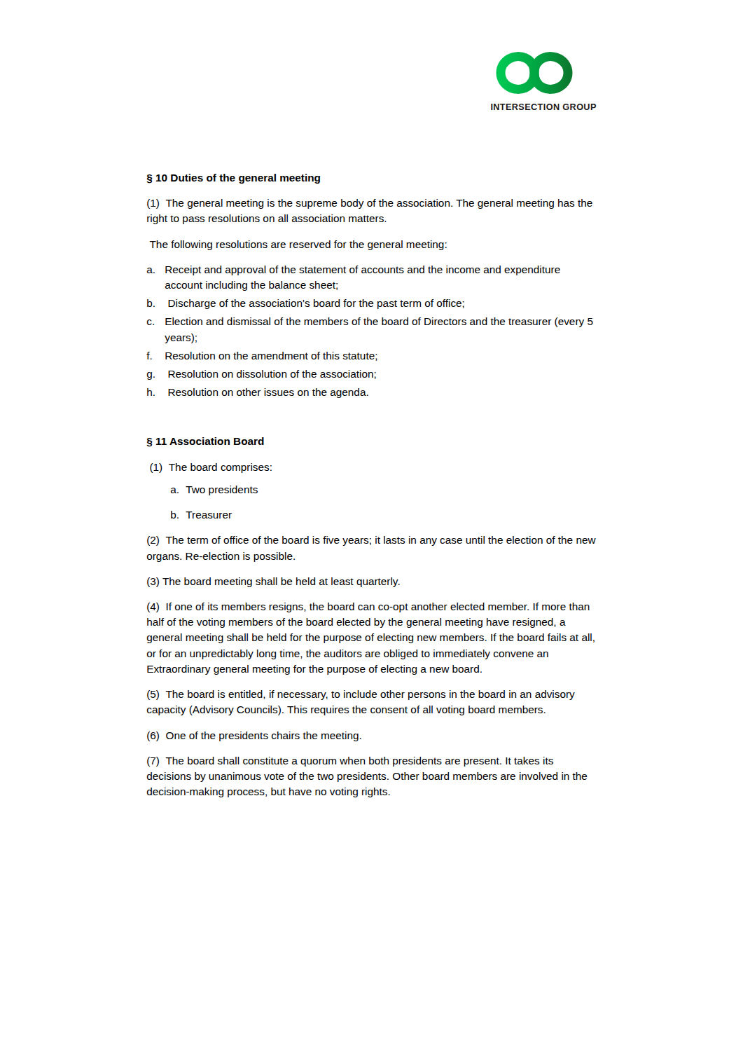INTERSECTION GROUP
§ 10 Duties of the general meeting
(1) The general meeting is the supreme body of the association. The general meeting has the right to pass resolutions on all association matters.
The following resolutions are reserved for the general meeting:
a. Receipt and approval of the statement of accounts and the income and expenditure account including the balance sheet;
b. Discharge of the association's board for the past term of office;
c. Election and dismissal of the members of the board of Directors and the treasurer (every 5 years);
f. Resolution on the amendment of this statute;
g. Resolution on dissolution of the association;
h. Resolution on other issues on the agenda.
§ 11 Association Board
(1) The board comprises:
a. Two presidents
b. Treasurer
(2) The term of office of the board is five years; it lasts in any case until the election of the new organs. Re-election is possible.
(3) The board meeting shall be held at least quarterly.
(4) If one of its members resigns, the board can co-opt another elected member. If more than half of the voting members of the board elected by the general meeting have resigned, a general meeting shall be held for the purpose of electing new members. If the board fails at all, or for an unpredictably long time, the auditors are obliged to immediately convene an Extraordinary general meeting for the purpose of electing a new board.
(5) The board is entitled, if necessary, to include other persons in the board in an advisory capacity (Advisory Councils). This requires the consent of all voting board members.
(6) One of the presidents chairs the meeting.
(7) The board shall constitute a quorum when both presidents are present. It takes its decisions by unanimous vote of the two presidents. Other board members are involved in the decision-making process, but have no voting rights.